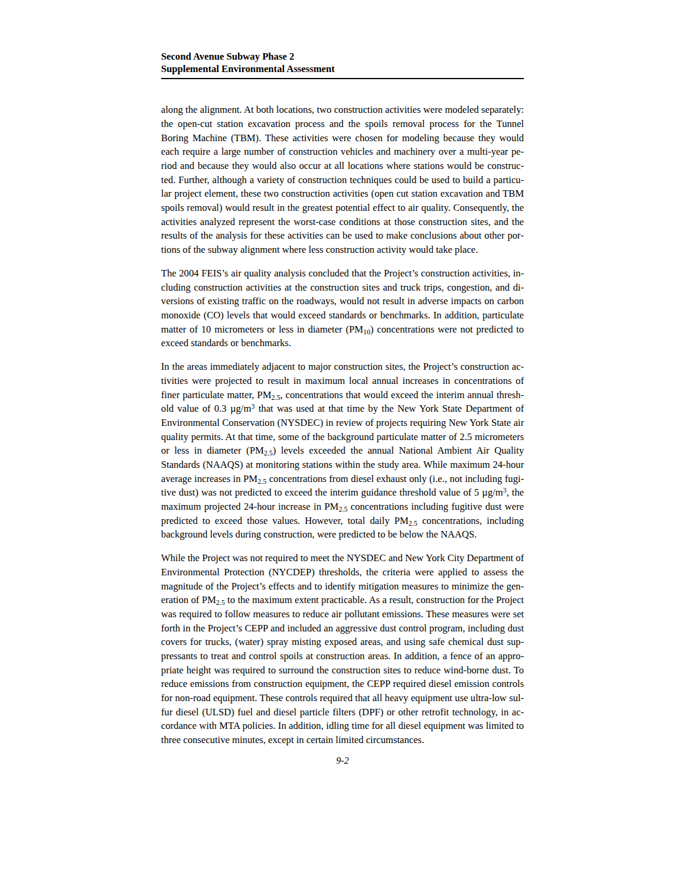Second Avenue Subway Phase 2
Supplemental Environmental Assessment
along the alignment. At both locations, two construction activities were modeled separately: the open-cut station excavation process and the spoils removal process for the Tunnel Boring Machine (TBM). These activities were chosen for modeling because they would each require a large number of construction vehicles and machinery over a multi-year period and because they would also occur at all locations where stations would be constructed. Further, although a variety of construction techniques could be used to build a particular project element, these two construction activities (open cut station excavation and TBM spoils removal) would result in the greatest potential effect to air quality. Consequently, the activities analyzed represent the worst-case conditions at those construction sites, and the results of the analysis for these activities can be used to make conclusions about other portions of the subway alignment where less construction activity would take place.
The 2004 FEIS’s air quality analysis concluded that the Project’s construction activities, including construction activities at the construction sites and truck trips, congestion, and diversions of existing traffic on the roadways, would not result in adverse impacts on carbon monoxide (CO) levels that would exceed standards or benchmarks. In addition, particulate matter of 10 micrometers or less in diameter (PM10) concentrations were not predicted to exceed standards or benchmarks.
In the areas immediately adjacent to major construction sites, the Project’s construction activities were projected to result in maximum local annual increases in concentrations of finer particulate matter, PM2.5, concentrations that would exceed the interim annual threshold value of 0.3 µg/m3 that was used at that time by the New York State Department of Environmental Conservation (NYSDEC) in review of projects requiring New York State air quality permits. At that time, some of the background particulate matter of 2.5 micrometers or less in diameter (PM2.5) levels exceeded the annual National Ambient Air Quality Standards (NAAQS) at monitoring stations within the study area. While maximum 24-hour average increases in PM2.5 concentrations from diesel exhaust only (i.e., not including fugitive dust) was not predicted to exceed the interim guidance threshold value of 5 µg/m3, the maximum projected 24-hour increase in PM2.5 concentrations including fugitive dust were predicted to exceed those values. However, total daily PM2.5 concentrations, including background levels during construction, were predicted to be below the NAAQS.
While the Project was not required to meet the NYSDEC and New York City Department of Environmental Protection (NYCDEP) thresholds, the criteria were applied to assess the magnitude of the Project’s effects and to identify mitigation measures to minimize the generation of PM2.5 to the maximum extent practicable. As a result, construction for the Project was required to follow measures to reduce air pollutant emissions. These measures were set forth in the Project’s CEPP and included an aggressive dust control program, including dust covers for trucks, (water) spray misting exposed areas, and using safe chemical dust suppressants to treat and control spoils at construction areas. In addition, a fence of an appropriate height was required to surround the construction sites to reduce wind-borne dust. To reduce emissions from construction equipment, the CEPP required diesel emission controls for non-road equipment. These controls required that all heavy equipment use ultra-low sulfur diesel (ULSD) fuel and diesel particle filters (DPF) or other retrofit technology, in accordance with MTA policies. In addition, idling time for all diesel equipment was limited to three consecutive minutes, except in certain limited circumstances.
9-2